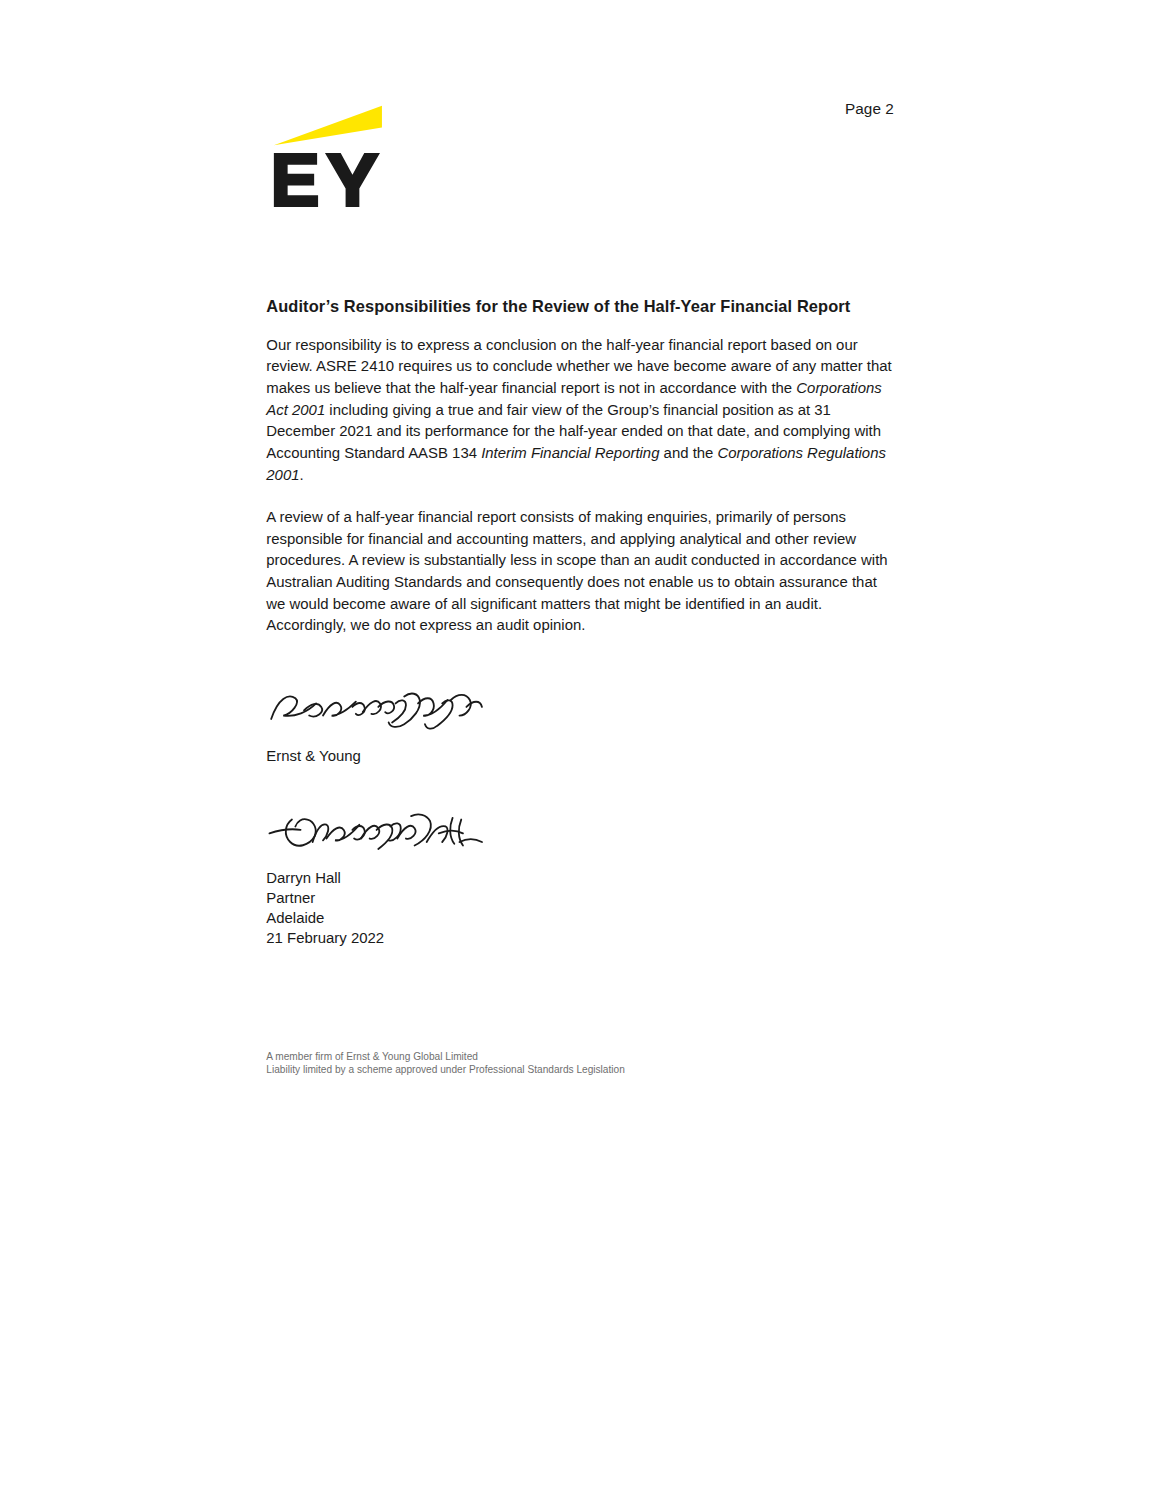Page 2
Building a better working world
Auditor’s Responsibilities for the Review of the Half-Year Financial Report
Our responsibility is to express a conclusion on the half-year financial report based on our review. ASRE 2410 requires us to conclude whether we have become aware of any matter that makes us believe that the half-year financial report is not in accordance with the Corporations Act 2001 including giving a true and fair view of the Group’s financial position as at 31 December 2021 and its performance for the half-year ended on that date, and complying with Accounting Standard AASB 134 Interim Financial Reporting and the Corporations Regulations 2001.
A review of a half-year financial report consists of making enquiries, primarily of persons responsible for financial and accounting matters, and applying analytical and other review procedures. A review is substantially less in scope than an audit conducted in accordance with Australian Auditing Standards and consequently does not enable us to obtain assurance that we would become aware of all significant matters that might be identified in an audit. Accordingly, we do not express an audit opinion.
Ernst & Young
Darryn Hall
Partner
Adelaide
21 February 2022
A member firm of Ernst & Young Global Limited
Liability limited by a scheme approved under Professional Standards Legislation